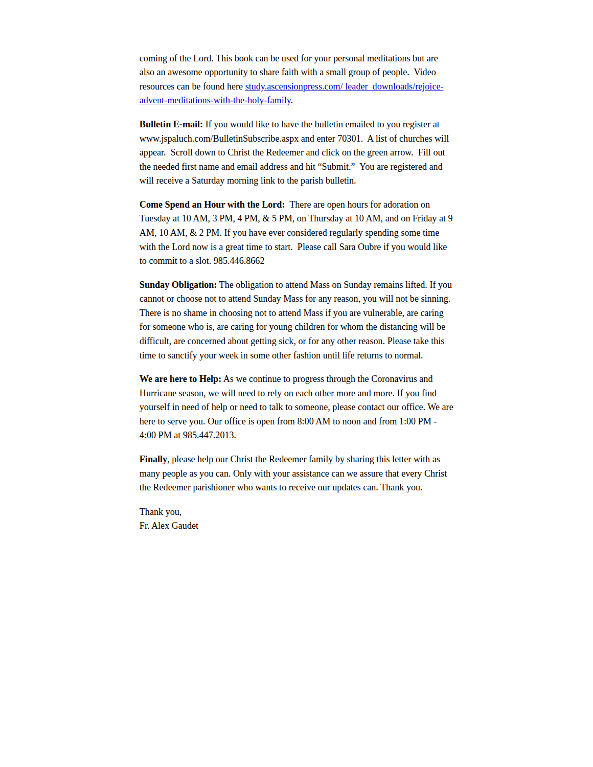coming of the Lord. This book can be used for your personal meditations but are also an awesome opportunity to share faith with a small group of people. Video resources can be found here study.ascensionpress.com/ leader_downloads/rejoice-advent-meditations-with-the-holy-family.
Bulletin E-mail: If you would like to have the bulletin emailed to you register at www.jspaluch.com/BulletinSubscribe.aspx and enter 70301. A list of churches will appear. Scroll down to Christ the Redeemer and click on the green arrow. Fill out the needed first name and email address and hit “Submit.” You are registered and will receive a Saturday morning link to the parish bulletin.
Come Spend an Hour with the Lord: There are open hours for adoration on Tuesday at 10 AM, 3 PM, 4 PM, & 5 PM, on Thursday at 10 AM, and on Friday at 9 AM, 10 AM, & 2 PM. If you have ever considered regularly spending some time with the Lord now is a great time to start. Please call Sara Oubre if you would like to commit to a slot. 985.446.8662
Sunday Obligation: The obligation to attend Mass on Sunday remains lifted. If you cannot or choose not to attend Sunday Mass for any reason, you will not be sinning. There is no shame in choosing not to attend Mass if you are vulnerable, are caring for someone who is, are caring for young children for whom the distancing will be difficult, are concerned about getting sick, or for any other reason. Please take this time to sanctify your week in some other fashion until life returns to normal.
We are here to Help: As we continue to progress through the Coronavirus and Hurricane season, we will need to rely on each other more and more. If you find yourself in need of help or need to talk to someone, please contact our office. We are here to serve you. Our office is open from 8:00 AM to noon and from 1:00 PM - 4:00 PM at 985.447.2013.
Finally, please help our Christ the Redeemer family by sharing this letter with as many people as you can. Only with your assistance can we assure that every Christ the Redeemer parishioner who wants to receive our updates can. Thank you.
Thank you,
Fr. Alex Gaudet